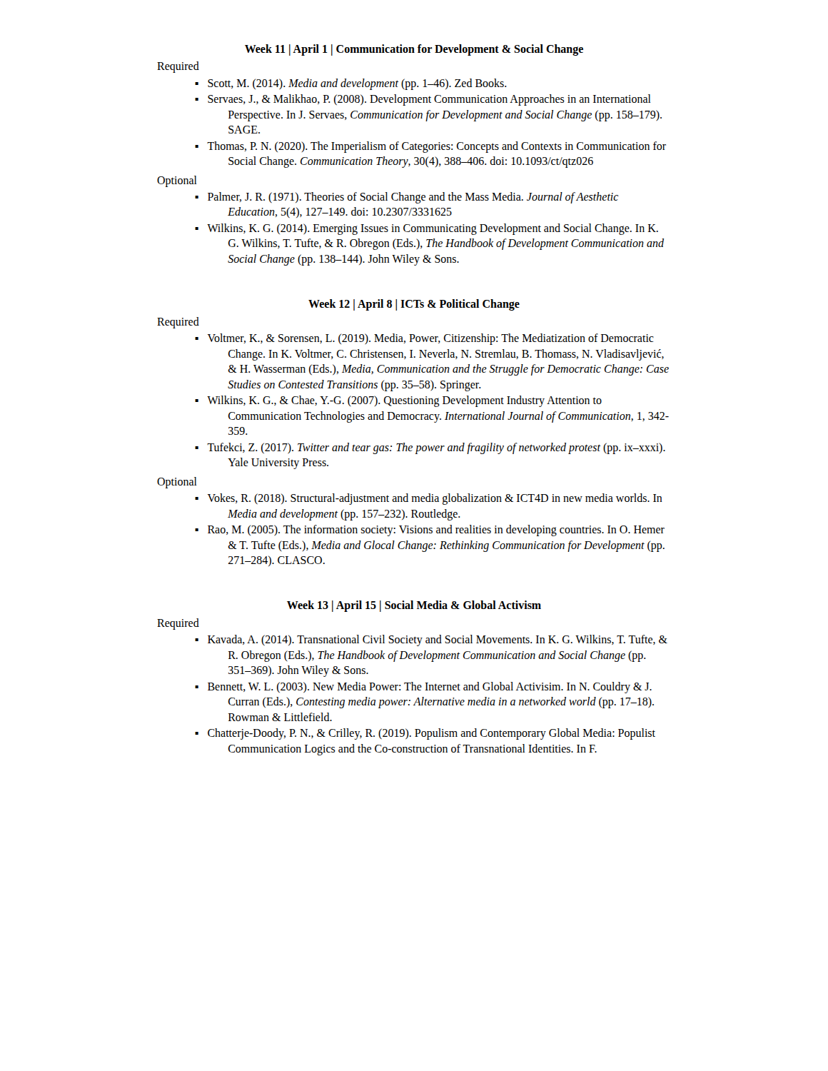Week 11 | April 1 | Communication for Development & Social Change
Required
Scott, M. (2014). Media and development (pp. 1–46). Zed Books.
Servaes, J., & Malikhao, P. (2008). Development Communication Approaches in an International Perspective. In J. Servaes, Communication for Development and Social Change (pp. 158–179). SAGE.
Thomas, P. N. (2020). The Imperialism of Categories: Concepts and Contexts in Communication for Social Change. Communication Theory, 30(4), 388–406. doi: 10.1093/ct/qtz026
Optional
Palmer, J. R. (1971). Theories of Social Change and the Mass Media. Journal of Aesthetic Education, 5(4), 127–149. doi: 10.2307/3331625
Wilkins, K. G. (2014). Emerging Issues in Communicating Development and Social Change. In K. G. Wilkins, T. Tufte, & R. Obregon (Eds.), The Handbook of Development Communication and Social Change (pp. 138–144). John Wiley & Sons.
Week 12 | April 8 | ICTs & Political Change
Required
Voltmer, K., & Sorensen, L. (2019). Media, Power, Citizenship: The Mediatization of Democratic Change. In K. Voltmer, C. Christensen, I. Neverla, N. Stremlau, B. Thomass, N. Vladisavljević, & H. Wasserman (Eds.), Media, Communication and the Struggle for Democratic Change: Case Studies on Contested Transitions (pp. 35–58). Springer.
Wilkins, K. G., & Chae, Y.-G. (2007). Questioning Development Industry Attention to Communication Technologies and Democracy. International Journal of Communication, 1, 342-359.
Tufekci, Z. (2017). Twitter and tear gas: The power and fragility of networked protest (pp. ix–xxxi). Yale University Press.
Optional
Vokes, R. (2018). Structural-adjustment and media globalization & ICT4D in new media worlds. In Media and development (pp. 157–232). Routledge.
Rao, M. (2005). The information society: Visions and realities in developing countries. In O. Hemer & T. Tufte (Eds.), Media and Glocal Change: Rethinking Communication for Development (pp. 271–284). CLASCO.
Week 13 | April 15 | Social Media & Global Activism
Required
Kavada, A. (2014). Transnational Civil Society and Social Movements. In K. G. Wilkins, T. Tufte, & R. Obregon (Eds.), The Handbook of Development Communication and Social Change (pp. 351–369). John Wiley & Sons.
Bennett, W. L. (2003). New Media Power: The Internet and Global Activisim. In N. Couldry & J. Curran (Eds.), Contesting media power: Alternative media in a networked world (pp. 17–18). Rowman & Littlefield.
Chatterje-Doody, P. N., & Crilley, R. (2019). Populism and Contemporary Global Media: Populist Communication Logics and the Co-construction of Transnational Identities. In F.